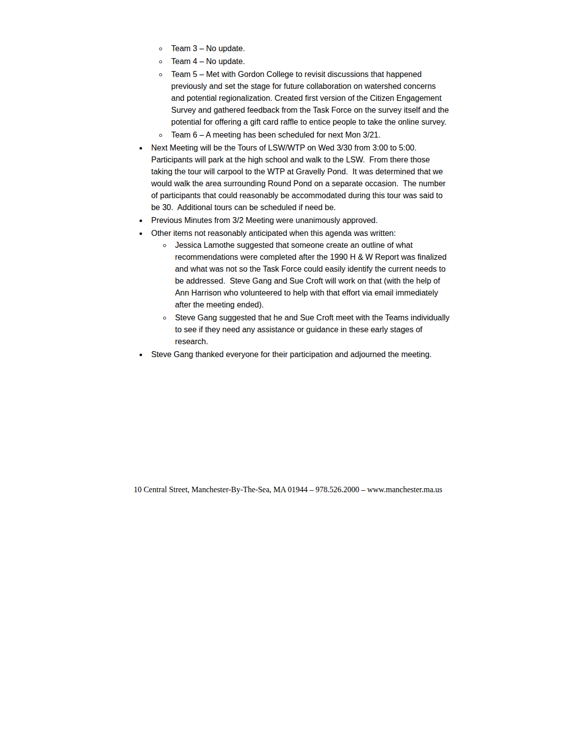Team 3 – No update.
Team 4 – No update.
Team 5 – Met with Gordon College to revisit discussions that happened previously and set the stage for future collaboration on watershed concerns and potential regionalization. Created first version of the Citizen Engagement Survey and gathered feedback from the Task Force on the survey itself and the potential for offering a gift card raffle to entice people to take the online survey.
Team 6 – A meeting has been scheduled for next Mon 3/21.
Next Meeting will be the Tours of LSW/WTP on Wed 3/30 from 3:00 to 5:00. Participants will park at the high school and walk to the LSW. From there those taking the tour will carpool to the WTP at Gravelly Pond. It was determined that we would walk the area surrounding Round Pond on a separate occasion. The number of participants that could reasonably be accommodated during this tour was said to be 30. Additional tours can be scheduled if need be.
Previous Minutes from 3/2 Meeting were unanimously approved.
Other items not reasonably anticipated when this agenda was written:
Jessica Lamothe suggested that someone create an outline of what recommendations were completed after the 1990 H & W Report was finalized and what was not so the Task Force could easily identify the current needs to be addressed. Steve Gang and Sue Croft will work on that (with the help of Ann Harrison who volunteered to help with that effort via email immediately after the meeting ended).
Steve Gang suggested that he and Sue Croft meet with the Teams individually to see if they need any assistance or guidance in these early stages of research.
Steve Gang thanked everyone for their participation and adjourned the meeting.
10 Central Street, Manchester-By-The-Sea, MA 01944 – 978.526.2000 – www.manchester.ma.us